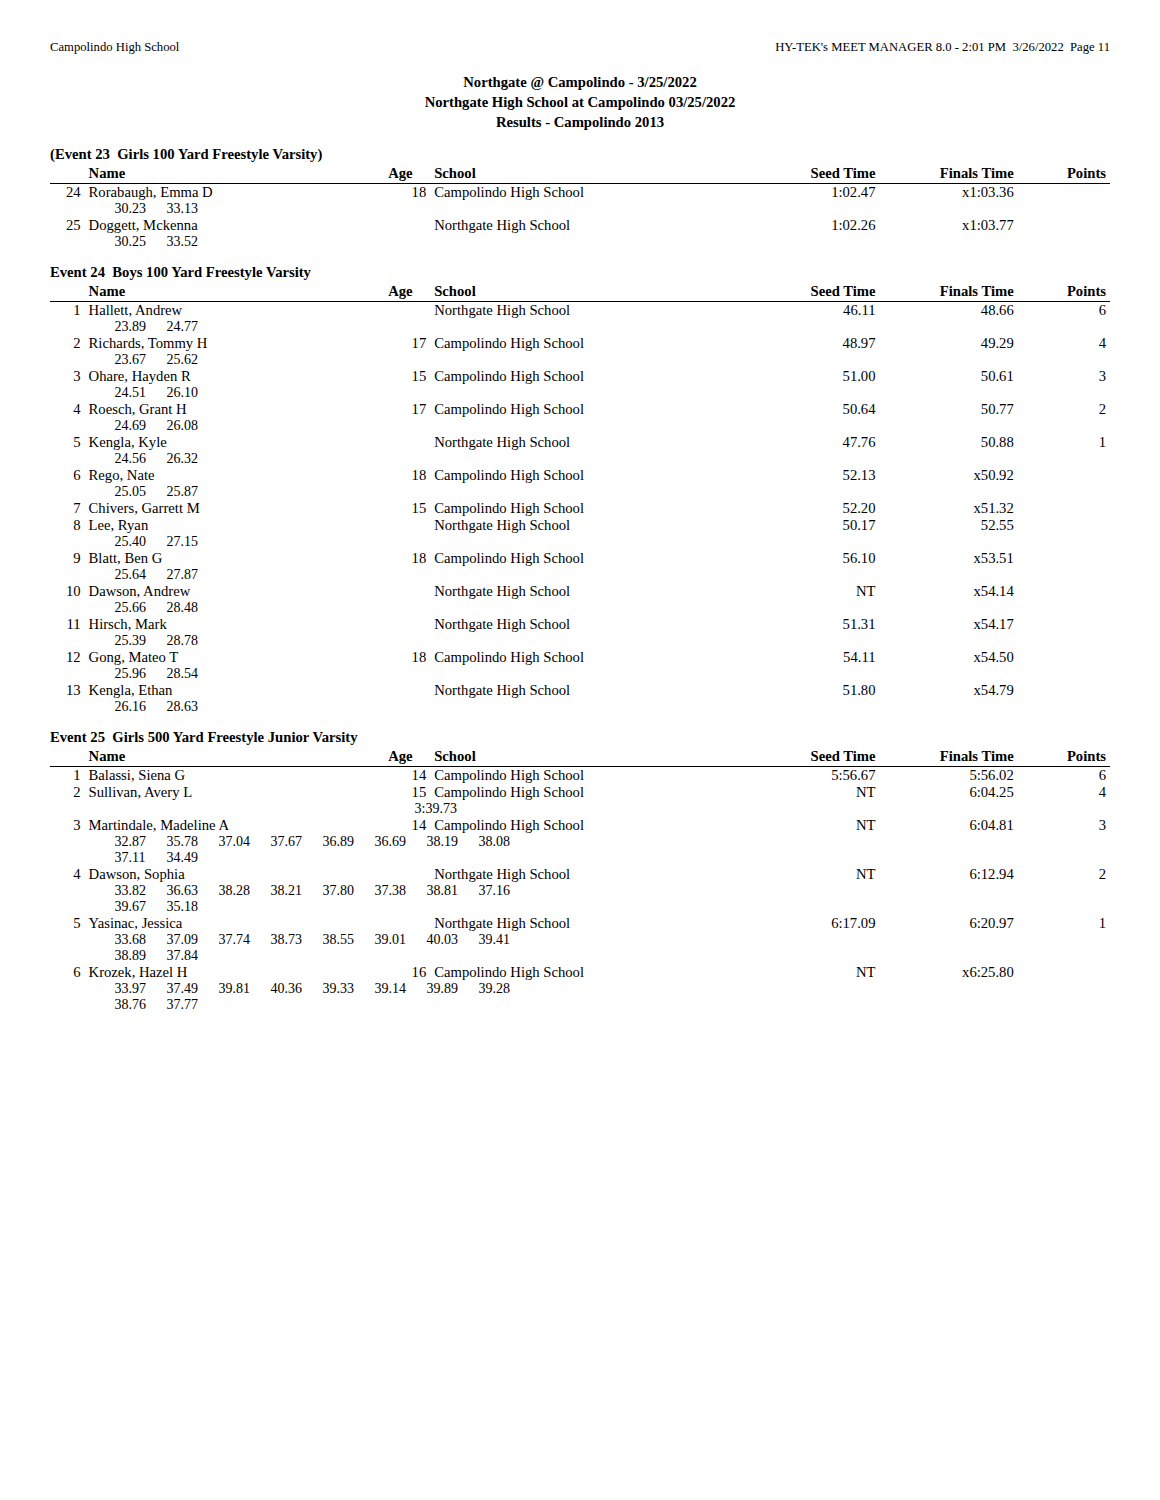Campolindo High School
HY-TEK's MEET MANAGER 8.0 - 2:01 PM 3/26/2022 Page 11
Northgate @ Campolindo - 3/25/2022
Northgate High School at Campolindo 03/25/2022
Results - Campolindo 2013
(Event 23 Girls 100 Yard Freestyle Varsity)
| | Name | Age | School | Seed Time | Finals Time | Points |
| --- | --- | --- | --- | --- | --- | --- |
| 24 | Rorabaugh, Emma D | 18 | Campolindo High School | 1:02.47 | x1:03.36 | |
| | 30.23 33.13 | |
| 25 | Doggett, Mckenna | | Northgate High School | 1:02.26 | x1:03.77 | |
| | 30.25 33.52 | |
Event 24 Boys 100 Yard Freestyle Varsity
| | Name | Age | School | Seed Time | Finals Time | Points |
| --- | --- | --- | --- | --- | --- | --- |
| 1 | Hallett, Andrew | | Northgate High School | 46.11 | 48.66 | 6 |
| | 23.89 24.77 | |
| 2 | Richards, Tommy H | 17 | Campolindo High School | 48.97 | 49.29 | 4 |
| | 23.67 25.62 | |
| 3 | Ohare, Hayden R | 15 | Campolindo High School | 51.00 | 50.61 | 3 |
| | 24.51 26.10 | |
| 4 | Roesch, Grant H | 17 | Campolindo High School | 50.64 | 50.77 | 2 |
| | 24.69 26.08 | |
| 5 | Kengla, Kyle | | Northgate High School | 47.76 | 50.88 | 1 |
| | 24.56 26.32 | |
| 6 | Rego, Nate | 18 | Campolindo High School | 52.13 | x50.92 | |
| | 25.05 25.87 | |
| 7 | Chivers, Garrett M | 15 | Campolindo High School | 52.20 | x51.32 | |
| 8 | Lee, Ryan | | Northgate High School | 50.17 | 52.55 | |
| | 25.40 27.15 | |
| 9 | Blatt, Ben G | 18 | Campolindo High School | 56.10 | x53.51 | |
| | 25.64 27.87 | |
| 10 | Dawson, Andrew | | Northgate High School | NT | x54.14 | |
| | 25.66 28.48 | |
| 11 | Hirsch, Mark | | Northgate High School | 51.31 | x54.17 | |
| | 25.39 28.78 | |
| 12 | Gong, Mateo T | 18 | Campolindo High School | 54.11 | x54.50 | |
| | 25.96 28.54 | |
| 13 | Kengla, Ethan | | Northgate High School | 51.80 | x54.79 | |
| | 26.16 28.63 | |
Event 25 Girls 500 Yard Freestyle Junior Varsity
| | Name | Age | School | Seed Time | Finals Time | Points |
| --- | --- | --- | --- | --- | --- | --- |
| 1 | Balassi, Siena G | 14 | Campolindo High School | 5:56.67 | 5:56.02 | 6 |
| 2 | Sullivan, Avery L | 15 | Campolindo High School | NT | 6:04.25 | 4 |
| | 3:39.73 |
| 3 | Martindale, Madeline A | 14 | Campolindo High School | NT | 6:04.81 | 3 |
| | 32.87 35.78 37.04 37.67 36.89 36.69 38.19 38.08 |
| | 37.11 34.49 |
| 4 | Dawson, Sophia | | Northgate High School | NT | 6:12.94 | 2 |
| | 33.82 36.63 38.28 38.21 37.80 37.38 38.81 37.16 |
| | 39.67 35.18 |
| 5 | Yasinac, Jessica | | Northgate High School | 6:17.09 | 6:20.97 | 1 |
| | 33.68 37.09 37.74 38.73 38.55 39.01 40.03 39.41 |
| | 38.89 37.84 |
| 6 | Krozek, Hazel H | 16 | Campolindo High School | NT | x6:25.80 | |
| | 33.97 37.49 39.81 40.36 39.33 39.14 39.89 39.28 |
| | 38.76 37.77 |